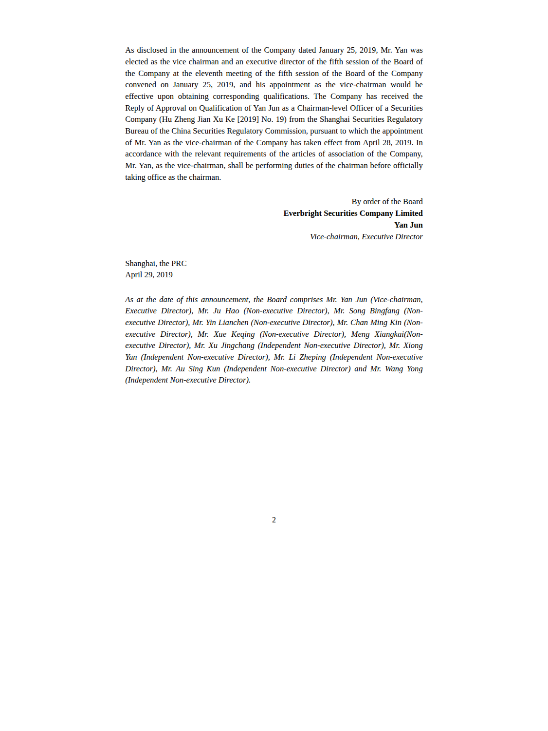As disclosed in the announcement of the Company dated January 25, 2019, Mr. Yan was elected as the vice chairman and an executive director of the fifth session of the Board of the Company at the eleventh meeting of the fifth session of the Board of the Company convened on January 25, 2019, and his appointment as the vice-chairman would be effective upon obtaining corresponding qualifications. The Company has received the Reply of Approval on Qualification of Yan Jun as a Chairman-level Officer of a Securities Company (Hu Zheng Jian Xu Ke [2019] No. 19) from the Shanghai Securities Regulatory Bureau of the China Securities Regulatory Commission, pursuant to which the appointment of Mr. Yan as the vice-chairman of the Company has taken effect from April 28, 2019. In accordance with the relevant requirements of the articles of association of the Company, Mr. Yan, as the vice-chairman, shall be performing duties of the chairman before officially taking office as the chairman.
By order of the Board Everbright Securities Company Limited Yan Jun Vice-chairman, Executive Director
Shanghai, the PRC April 29, 2019
As at the date of this announcement, the Board comprises Mr. Yan Jun (Vice-chairman, Executive Director), Mr. Ju Hao (Non-executive Director), Mr. Song Bingfang (Non-executive Director), Mr. Yin Lianchen (Non-executive Director), Mr. Chan Ming Kin (Non-executive Director), Mr. Xue Keqing (Non-executive Director), Meng Xiangkai(Non-executive Director), Mr. Xu Jingchang (Independent Non-executive Director), Mr. Xiong Yan (Independent Non-executive Director), Mr. Li Zheping (Independent Non-executive Director), Mr. Au Sing Kun (Independent Non-executive Director) and Mr. Wang Yong (Independent Non-executive Director).
2